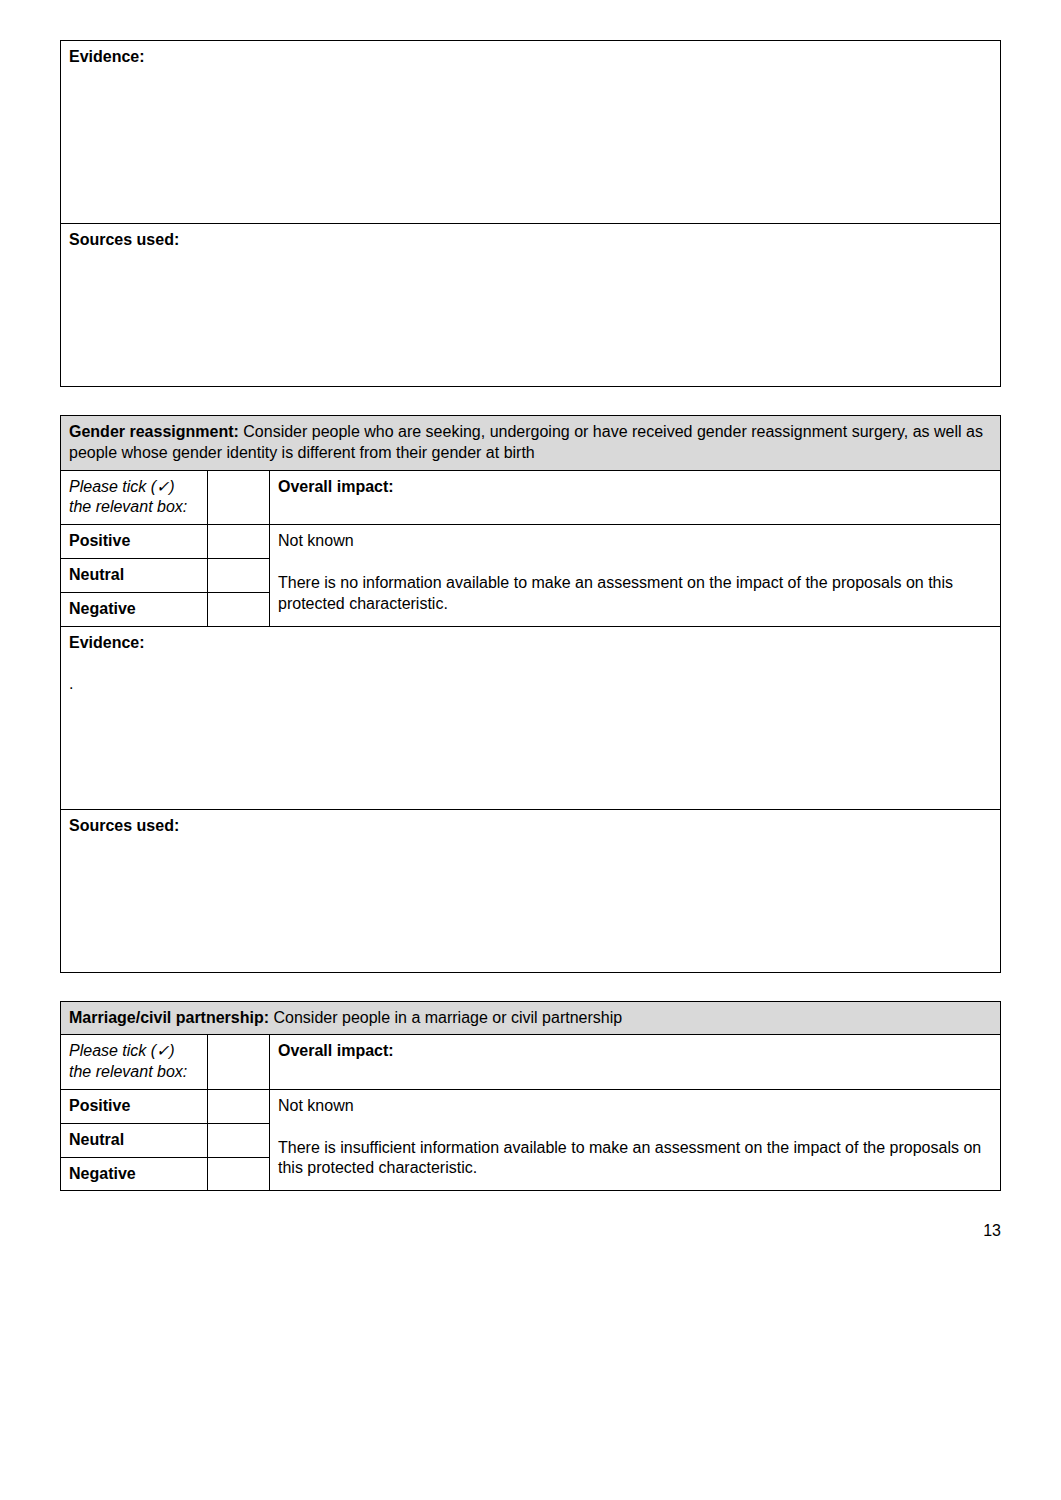| Evidence: |
| Sources used: |
| Gender reassignment: Consider people who are seeking, undergoing or have received gender reassignment surgery, as well as people whose gender identity is different from their gender at birth |
| Please tick (✓) the relevant box: | | Overall impact: |
| Positive | | Not known There is no information available to make an assessment on the impact of the proposals on this protected characteristic. |
| Neutral | |
| Negative | |
| Evidence: . |
| Sources used: |
| Marriage/civil partnership: Consider people in a marriage or civil partnership |
| Please tick (✓) the relevant box: | | Overall impact: |
| Positive | | Not known There is insufficient information available to make an assessment on the impact of the proposals on this protected characteristic. |
| Neutral | |
| Negative | |
13